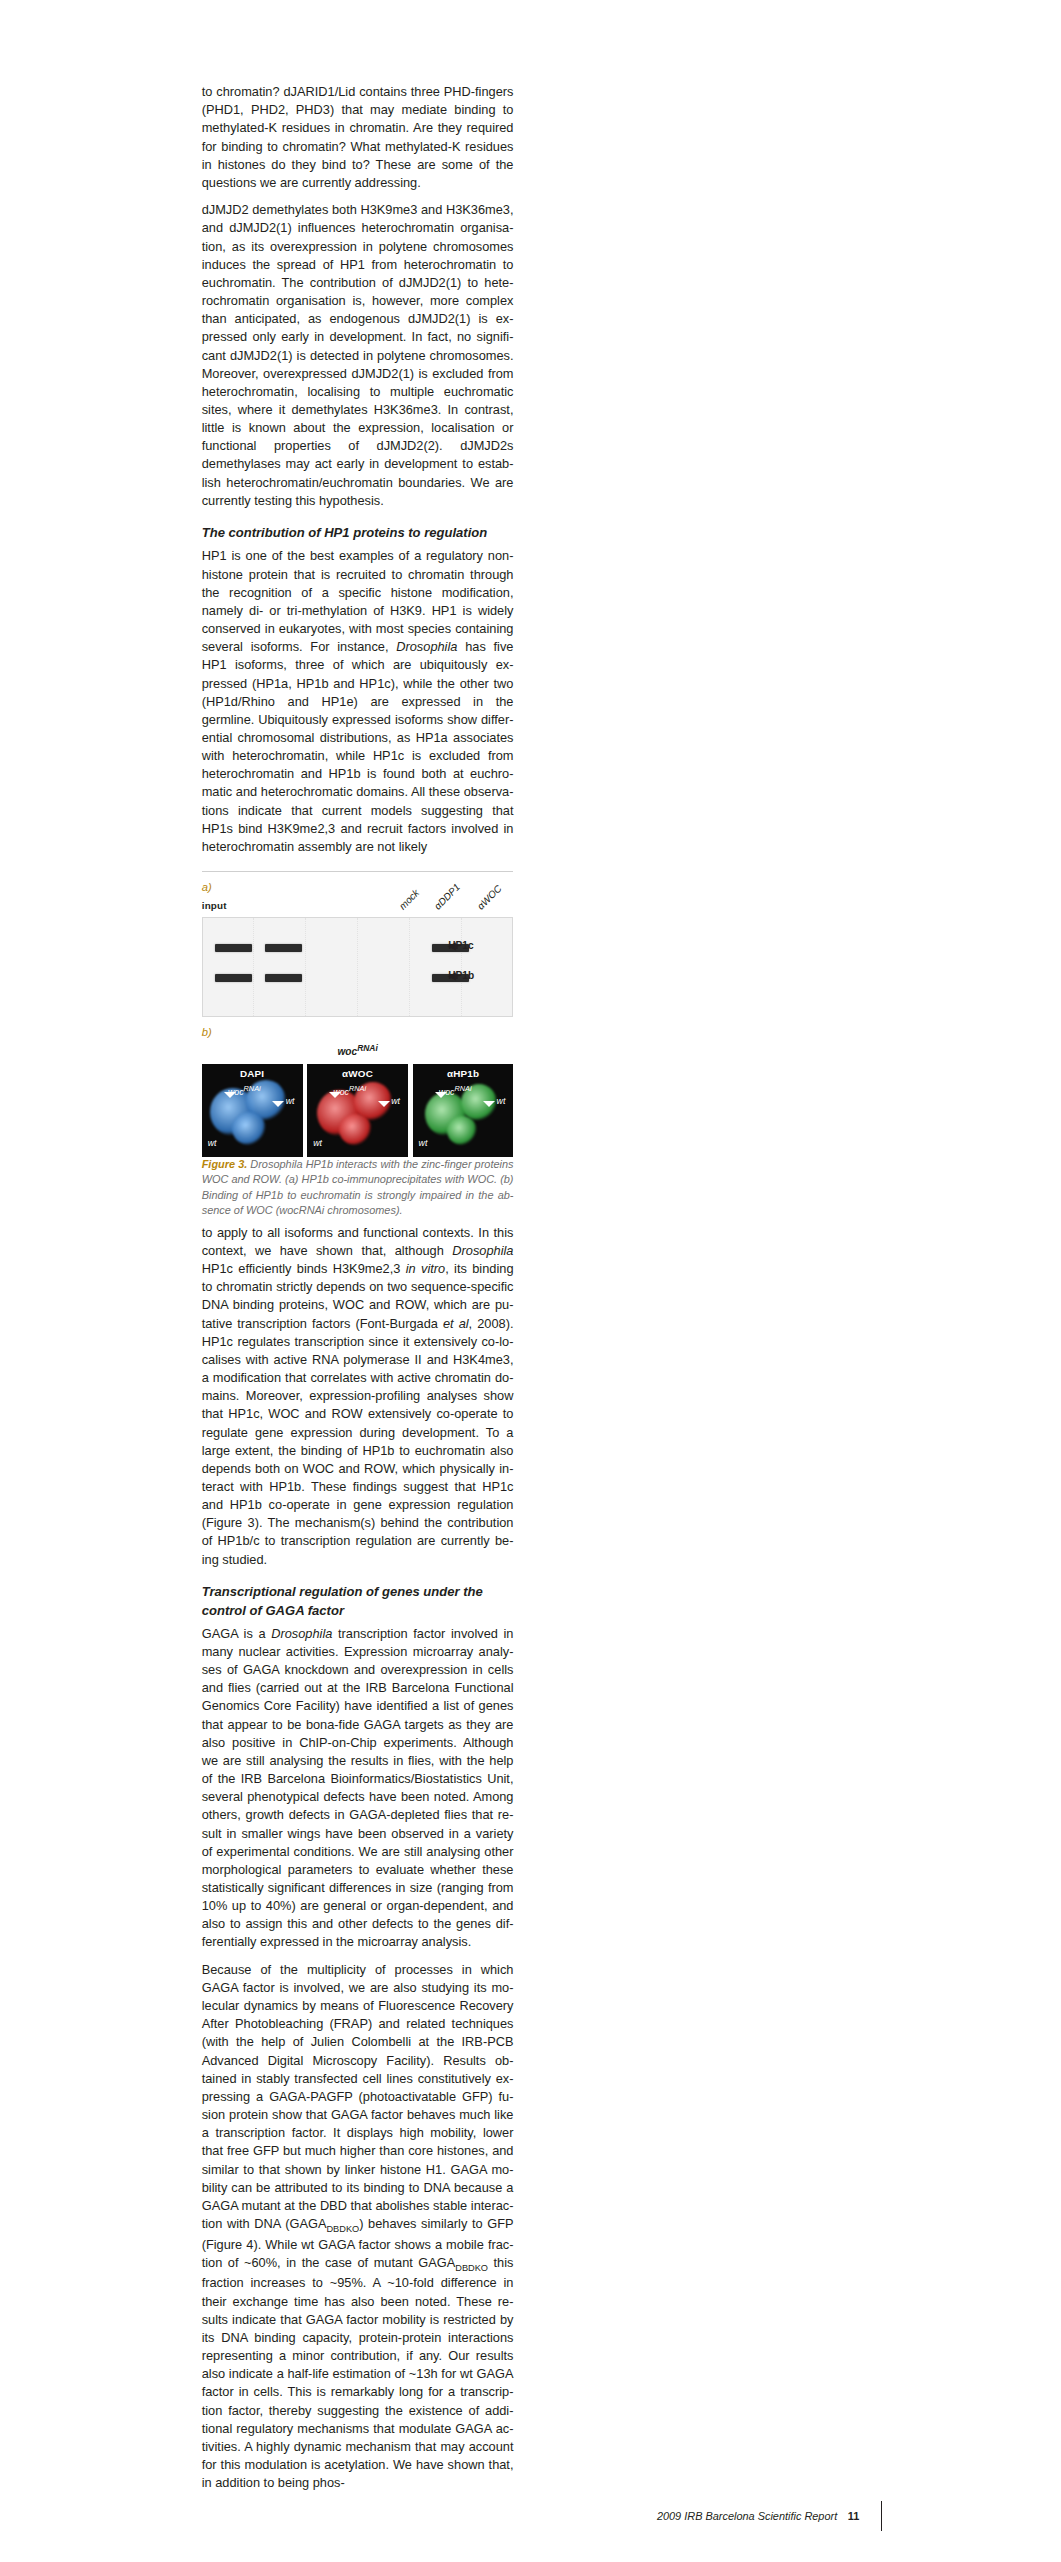to chromatin? dJARID1/Lid contains three PHD-fingers (PHD1, PHD2, PHD3) that may mediate binding to methylated-K residues in chromatin. Are they required for binding to chromatin? What methylated-K residues in histones do they bind to? These are some of the questions we are currently addressing.
dJMJD2 demethylates both H3K9me3 and H3K36me3, and dJMJD2(1) influences heterochromatin organisation, as its overexpression in polytene chromosomes induces the spread of HP1 from heterochromatin to euchromatin. The contribution of dJMJD2(1) to heterochromatin organisation is, however, more complex than anticipated, as endogenous dJMJD2(1) is expressed only early in development. In fact, no significant dJMJD2(1) is detected in polytene chromosomes. Moreover, overexpressed dJMJD2(1) is excluded from heterochromatin, localising to multiple euchromatic sites, where it demethylates H3K36me3. In contrast, little is known about the expression, localisation or functional properties of dJMJD2(2). dJMJD2s demethylases may act early in development to establish heterochromatin/euchromatin boundaries. We are currently testing this hypothesis.
The contribution of HP1 proteins to regulation
HP1 is one of the best examples of a regulatory non-histone protein that is recruited to chromatin through the recognition of a specific histone modification, namely di- or tri-methylation of H3K9. HP1 is widely conserved in eukaryotes, with most species containing several isoforms. For instance, Drosophila has five HP1 isoforms, three of which are ubiquitously expressed (HP1a, HP1b and HP1c), while the other two (HP1d/Rhino and HP1e) are expressed in the germline. Ubiquitously expressed isoforms show differential chromosomal distributions, as HP1a associates with heterochromatin, while HP1c is excluded from heterochromatin and HP1b is found both at euchromatic and heterochromatic domains. All these observations indicate that current models suggesting that HP1s bind H3K9me2,3 and recruit factors involved in heterochromatin assembly are not likely
a)
input
mock αDDP1 αWOC
◀HP1c ◀HP1b
b)
wocRNAi
DAPI
wocRNAi
wt
wt
αWOC
wocRNAi
wt
wt
αHP1b
wocRNAi
wt
wt
Figure 3. Drosophila HP1b interacts with the zinc-finger proteins WOC and ROW. (a) HP1b co-immunoprecipitates with WOC. (b) Binding of HP1b to euchromatin is strongly impaired in the absence of WOC (wocRNAi chromosomes).
to apply to all isoforms and functional contexts. In this context, we have shown that, although Drosophila HP1c efficiently binds H3K9me2,3 in vitro, its binding to chromatin strictly depends on two sequence-specific DNA binding proteins, WOC and ROW, which are putative transcription factors (Font-Burgada et al, 2008). HP1c regulates transcription since it extensively co-localises with active RNA polymerase II and H3K4me3, a modification that correlates with active chromatin domains. Moreover, expression-profiling analyses show that HP1c, WOC and ROW extensively co-operate to regulate gene expression during development. To a large extent, the binding of HP1b to euchromatin also depends both on WOC and ROW, which physically interact with HP1b. These findings suggest that HP1c and HP1b co-operate in gene expression regulation (Figure 3). The mechanism(s) behind the contribution of HP1b/c to transcription regulation are currently being studied.
Transcriptional regulation of genes under the control of GAGA factor
GAGA is a Drosophila transcription factor involved in many nuclear activities. Expression microarray analyses of GAGA knockdown and overexpression in cells and flies (carried out at the IRB Barcelona Functional Genomics Core Facility) have identified a list of genes that appear to be bona-fide GAGA targets as they are also positive in ChIP-on-Chip experiments. Although we are still analysing the results in flies, with the help of the IRB Barcelona Bioinformatics/Biostatistics Unit, several phenotypical defects have been noted. Among others, growth defects in GAGA-depleted flies that result in smaller wings have been observed in a variety of experimental conditions. We are still analysing other morphological parameters to evaluate whether these statistically significant differences in size (ranging from 10% up to 40%) are general or organ-dependent, and also to assign this and other defects to the genes differentially expressed in the microarray analysis.
Because of the multiplicity of processes in which GAGA factor is involved, we are also studying its molecular dynamics by means of Fluorescence Recovery After Photobleaching (FRAP) and related techniques (with the help of Julien Colombelli at the IRB-PCB Advanced Digital Microscopy Facility). Results obtained in stably transfected cell lines constitutively expressing a GAGA-PAGFP (photoactivatable GFP) fusion protein show that GAGA factor behaves much like a transcription factor. It displays high mobility, lower that free GFP but much higher than core histones, and similar to that shown by linker histone H1. GAGA mobility can be attributed to its binding to DNA because a GAGA mutant at the DBD that abolishes stable interaction with DNA (GAGADBDKO) behaves similarly to GFP (Figure 4). While wt GAGA factor shows a mobile fraction of ~60%, in the case of mutant GAGADBDKO this fraction increases to ~95%. A ~10-fold difference in their exchange time has also been noted. These results indicate that GAGA factor mobility is restricted by its DNA binding capacity, protein-protein interactions representing a minor contribution, if any. Our results also indicate a half-life estimation of ~13h for wt GAGA factor in cells. This is remarkably long for a transcription factor, thereby suggesting the existence of additional regulatory mechanisms that modulate GAGA activities. A highly dynamic mechanism that may account for this modulation is acetylation. We have shown that, in addition to being phos-
2009 IRB Barcelona Scientific Report 11